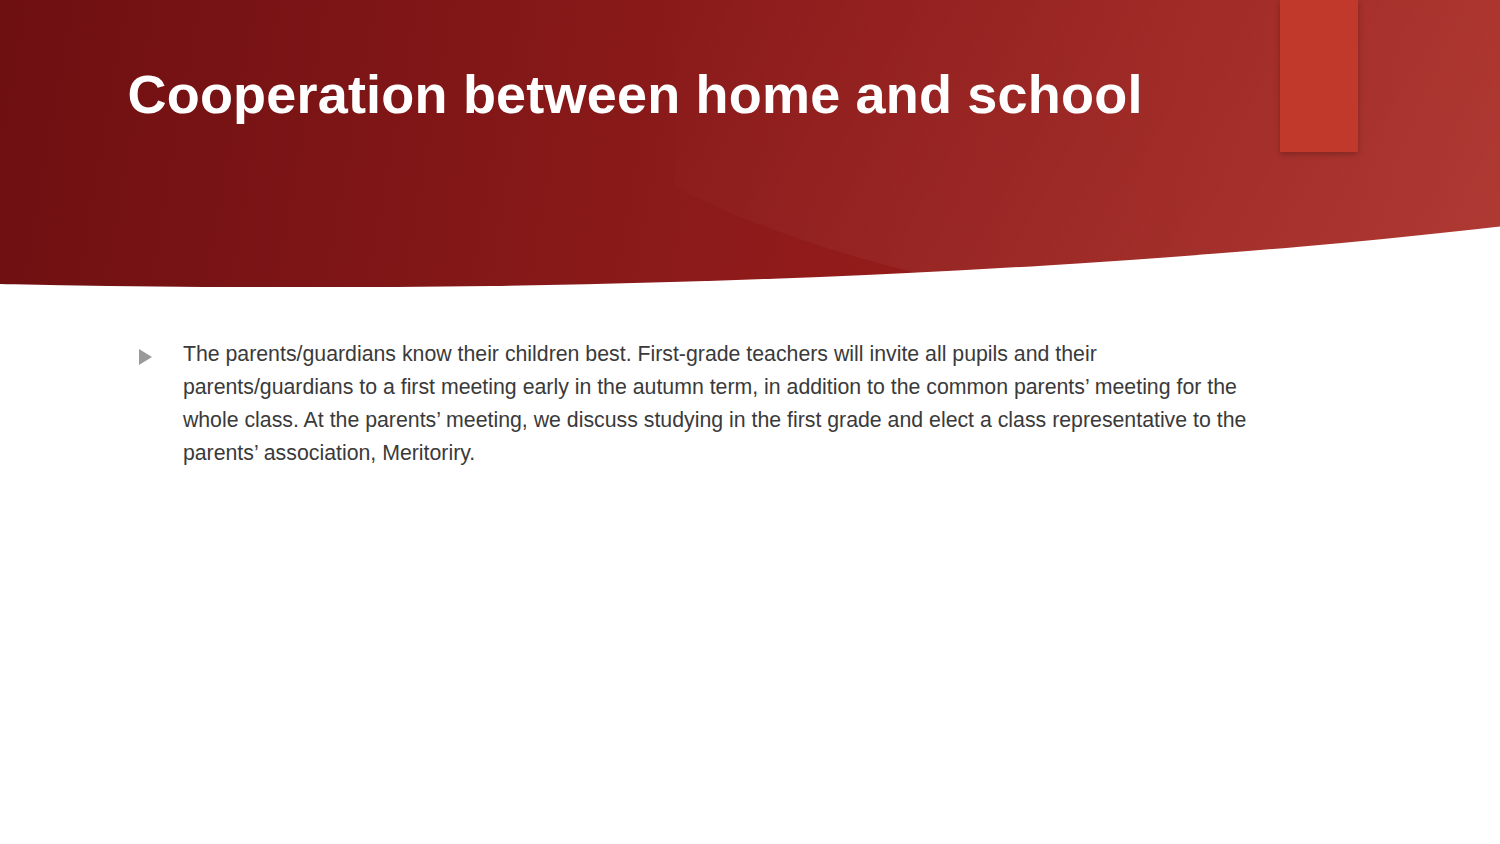Cooperation between home and school
The parents/guardians know their children best. First-grade teachers will invite all pupils and their parents/guardians to a first meeting early in the autumn term, in addition to the common parents’ meeting for the whole class. At the parents’ meeting, we discuss studying in the first grade and elect a class representative to the parents’ association, Meritoriry.